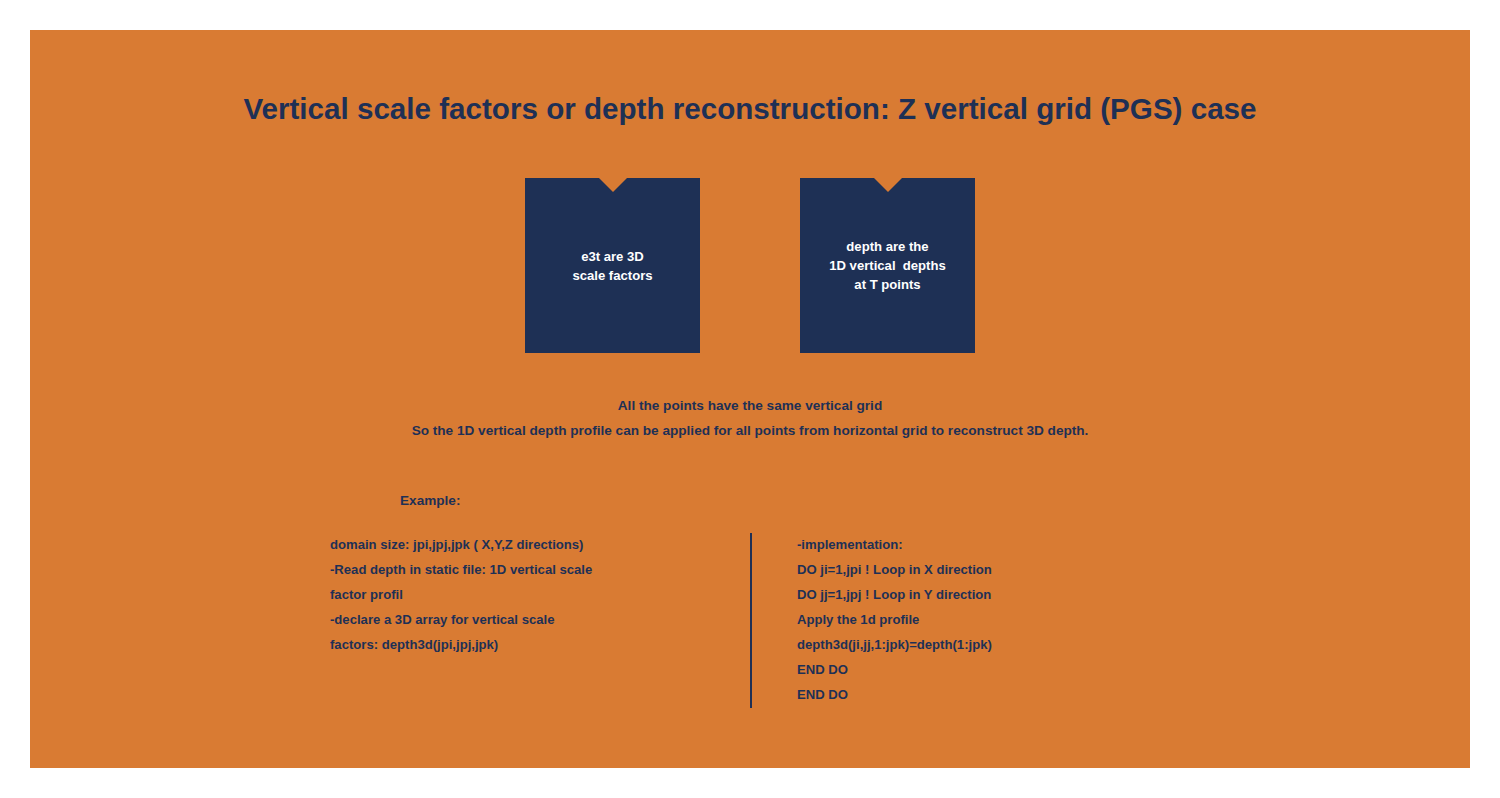Vertical scale factors or depth reconstruction: Z vertical grid (PGS) case
e3t are 3D
scale factors
depth are the
1D vertical depths
at T points
All the points have the same vertical grid
So the 1D vertical depth profile can be applied for all points from horizontal grid to reconstruct 3D depth.
Example:
domain size: jpi,jpj,jpk ( X,Y,Z directions)
-Read depth in static file: 1D vertical scale
factor profil
-declare a 3D array for vertical scale
factors: depth3d(jpi,jpj,jpk)
-implementation:
DO ji=1,jpi ! Loop in X direction
DO jj=1,jpj ! Loop in Y direction
Apply the 1d profile
depth3d(ji,jj,1:jpk)=depth(1:jpk)
END DO
END DO